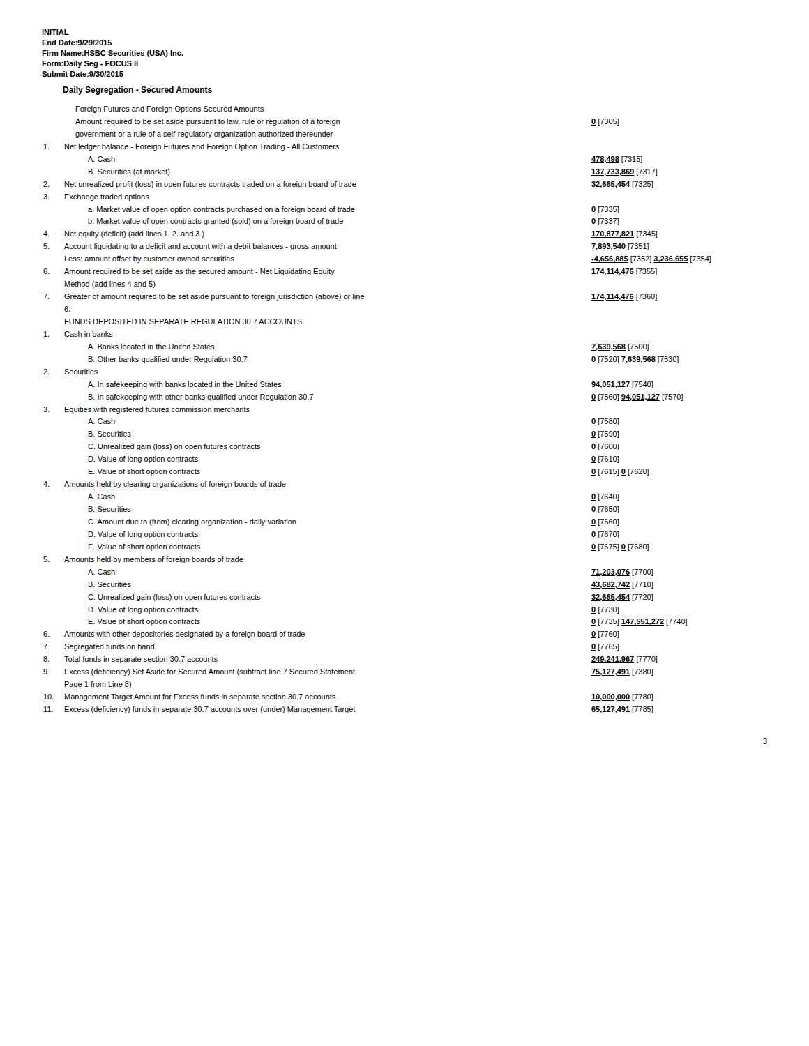INITIAL
End Date:9/29/2015
Firm Name:HSBC Securities (USA) Inc.
Form:Daily Seg - FOCUS II
Submit Date:9/30/2015
Daily Segregation - Secured Amounts
| | Foreign Futures and Foreign Options Secured Amounts | |
| | Amount required to be set aside pursuant to law, rule or regulation of a foreign | 0 [7305] |
| | government or a rule of a self-regulatory organization authorized thereunder | |
| 1. | Net ledger balance - Foreign Futures and Foreign Option Trading - All Customers | |
| | A. Cash | 478,498 [7315] |
| | B. Securities (at market) | 137,733,869 [7317] |
| 2. | Net unrealized profit (loss) in open futures contracts traded on a foreign board of trade | 32,665,454 [7325] |
| 3. | Exchange traded options | |
| | a. Market value of open option contracts purchased on a foreign board of trade | 0 [7335] |
| | b. Market value of open contracts granted (sold) on a foreign board of trade | 0 [7337] |
| 4. | Net equity (deficit) (add lines 1. 2. and 3.) | 170,877,821 [7345] |
| 5. | Account liquidating to a deficit and account with a debit balances - gross amount | 7,893,540 [7351] |
| | Less: amount offset by customer owned securities | -4,656,885 [7352] 3,236,655 [7354] |
| 6. | Amount required to be set aside as the secured amount - Net Liquidating Equity | 174,114,476 [7355] |
| | Method (add lines 4 and 5) | |
| 7. | Greater of amount required to be set aside pursuant to foreign jurisdiction (above) or line | 174,114,476 [7360] |
| | 6. | |
| | FUNDS DEPOSITED IN SEPARATE REGULATION 30.7 ACCOUNTS | |
| 1. | Cash in banks | |
| | A. Banks located in the United States | 7,639,568 [7500] |
| | B. Other banks qualified under Regulation 30.7 | 0 [7520] 7,639,568 [7530] |
| 2. | Securities | |
| | A. In safekeeping with banks located in the United States | 94,051,127 [7540] |
| | B. In safekeeping with other banks qualified under Regulation 30.7 | 0 [7560] 94,051,127 [7570] |
| 3. | Equities with registered futures commission merchants | |
| | A. Cash | 0 [7580] |
| | B. Securities | 0 [7590] |
| | C. Unrealized gain (loss) on open futures contracts | 0 [7600] |
| | D. Value of long option contracts | 0 [7610] |
| | E. Value of short option contracts | 0 [7615] 0 [7620] |
| 4. | Amounts held by clearing organizations of foreign boards of trade | |
| | A. Cash | 0 [7640] |
| | B. Securities | 0 [7650] |
| | C. Amount due to (from) clearing organization - daily variation | 0 [7660] |
| | D. Value of long option contracts | 0 [7670] |
| | E. Value of short option contracts | 0 [7675] 0 [7680] |
| 5. | Amounts held by members of foreign boards of trade | |
| | A. Cash | 71,203,076 [7700] |
| | B. Securities | 43,682,742 [7710] |
| | C. Unrealized gain (loss) on open futures contracts | 32,665,454 [7720] |
| | D. Value of long option contracts | 0 [7730] |
| | E. Value of short option contracts | 0 [7735] 147,551,272 [7740] |
| 6. | Amounts with other depositories designated by a foreign board of trade | 0 [7760] |
| 7. | Segregated funds on hand | 0 [7765] |
| 8. | Total funds in separate section 30.7 accounts | 249,241,967 [7770] |
| 9. | Excess (deficiency) Set Aside for Secured Amount (subtract line 7 Secured Statement | 75,127,491 [7380] |
| | Page 1 from Line 8) | |
| 10. | Management Target Amount for Excess funds in separate section 30.7 accounts | 10,000,000 [7780] |
| 11. | Excess (deficiency) funds in separate 30.7 accounts over (under) Management Target | 65,127,491 [7785] |
3